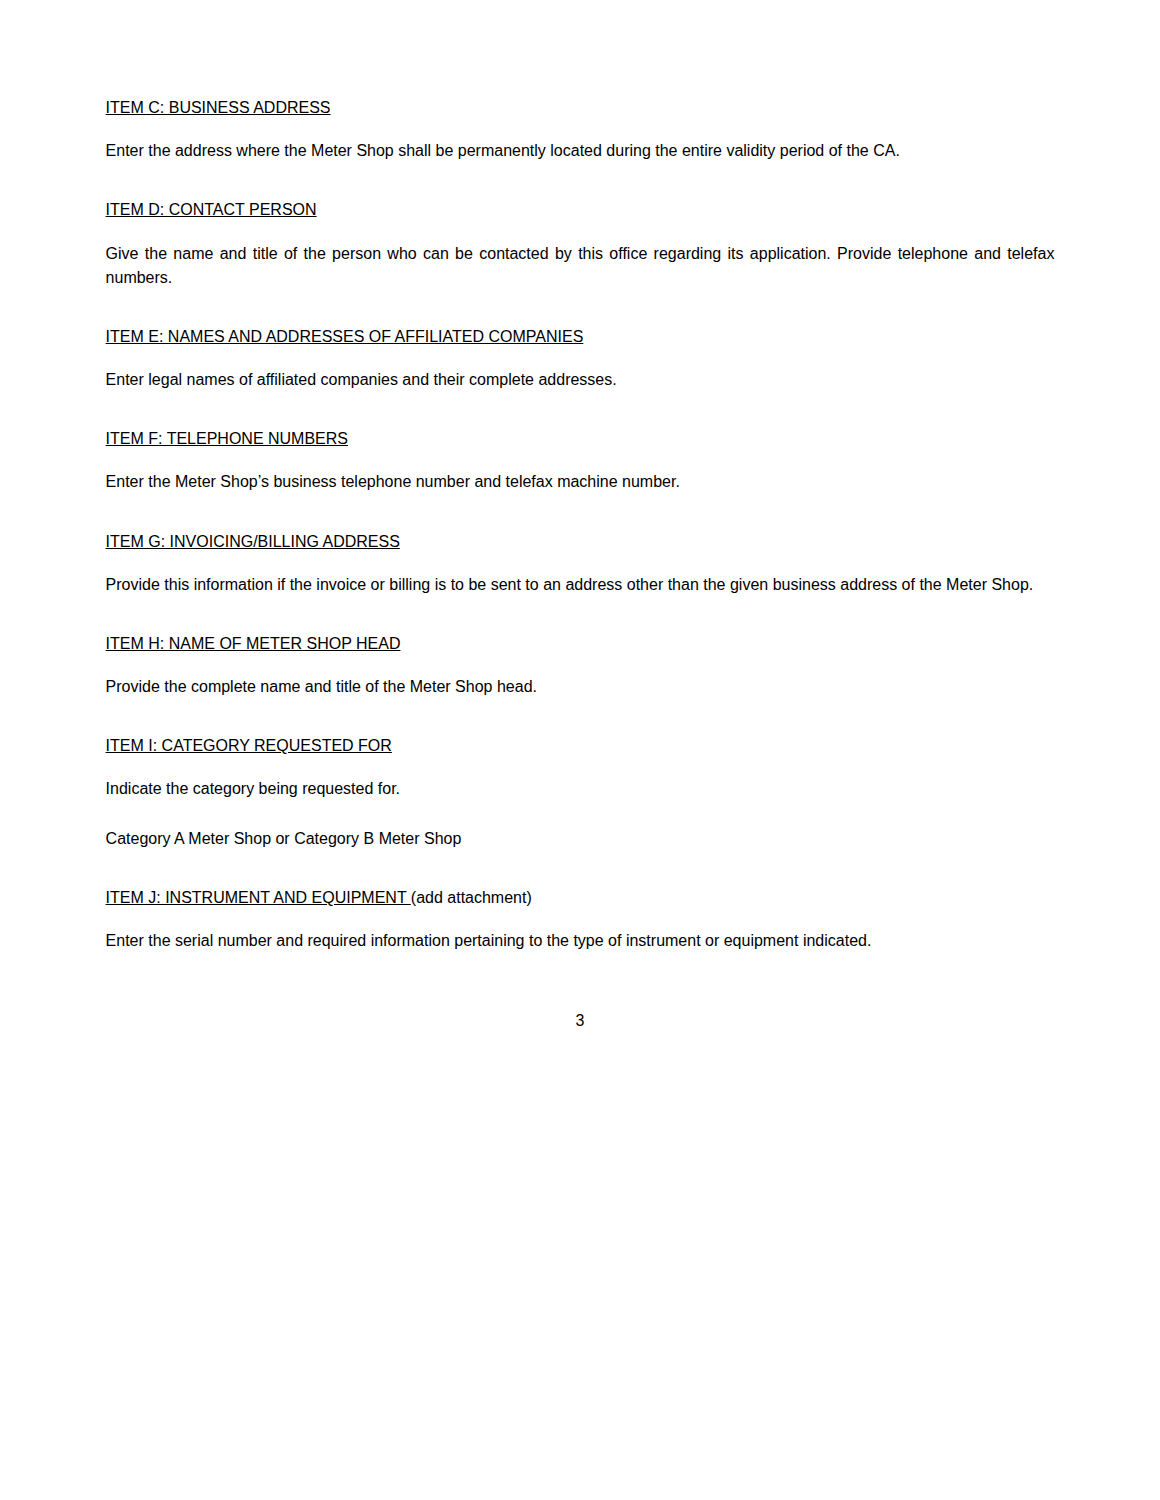ITEM C: BUSINESS ADDRESS
Enter the address where the Meter Shop shall be permanently located during the entire validity period of the CA.
ITEM D: CONTACT PERSON
Give the name and title of the person who can be contacted by this office regarding its application. Provide telephone and telefax numbers.
ITEM E: NAMES AND ADDRESSES OF AFFILIATED COMPANIES
Enter legal names of affiliated companies and their complete addresses.
ITEM F: TELEPHONE NUMBERS
Enter the Meter Shop’s business telephone number and telefax machine number.
ITEM G: INVOICING/BILLING ADDRESS
Provide this information if the invoice or billing is to be sent to an address other than the given business address of the Meter Shop.
ITEM H: NAME OF METER SHOP HEAD
Provide the complete name and title of the Meter Shop head.
ITEM I: CATEGORY REQUESTED FOR
Indicate the category being requested for.
Category A Meter Shop or Category B Meter Shop
ITEM J: INSTRUMENT AND EQUIPMENT (add attachment)
Enter the serial number and required information pertaining to the type of instrument or equipment indicated.
3